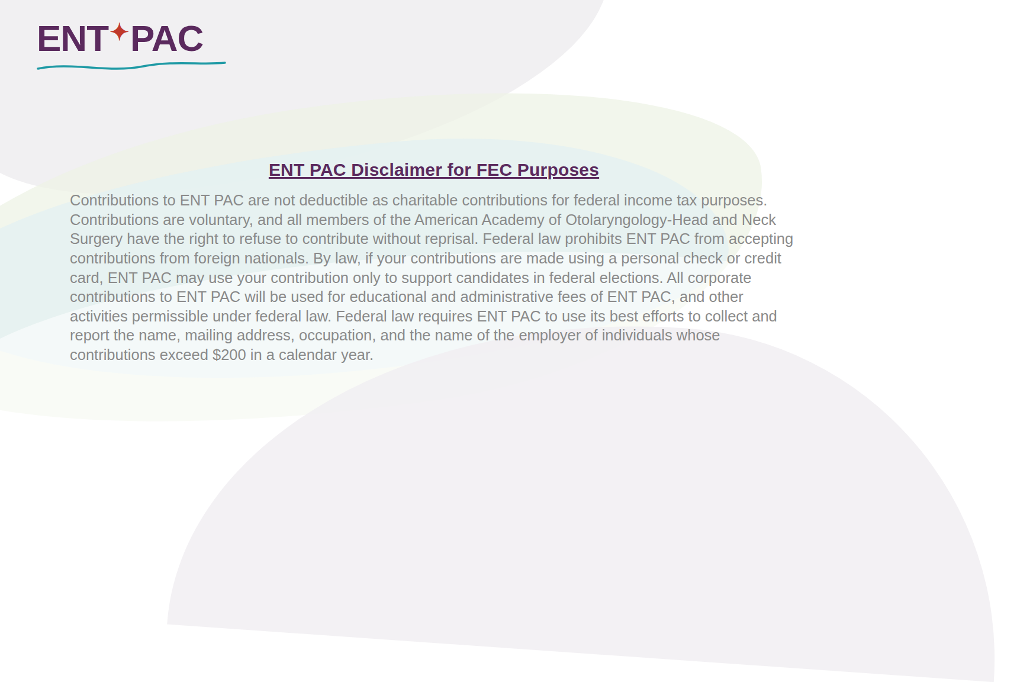ENT✦PAC
ENT PAC Disclaimer for FEC Purposes
Contributions to ENT PAC are not deductible as charitable contributions for federal income tax purposes. Contributions are voluntary, and all members of the American Academy of Otolaryngology-Head and Neck Surgery have the right to refuse to contribute without reprisal. Federal law prohibits ENT PAC from accepting contributions from foreign nationals. By law, if your contributions are made using a personal check or credit card, ENT PAC may use your contribution only to support candidates in federal elections. All corporate contributions to ENT PAC will be used for educational and administrative fees of ENT PAC, and other activities permissible under federal law. Federal law requires ENT PAC to use its best efforts to collect and report the name, mailing address, occupation, and the name of the employer of individuals whose contributions exceed $200 in a calendar year.